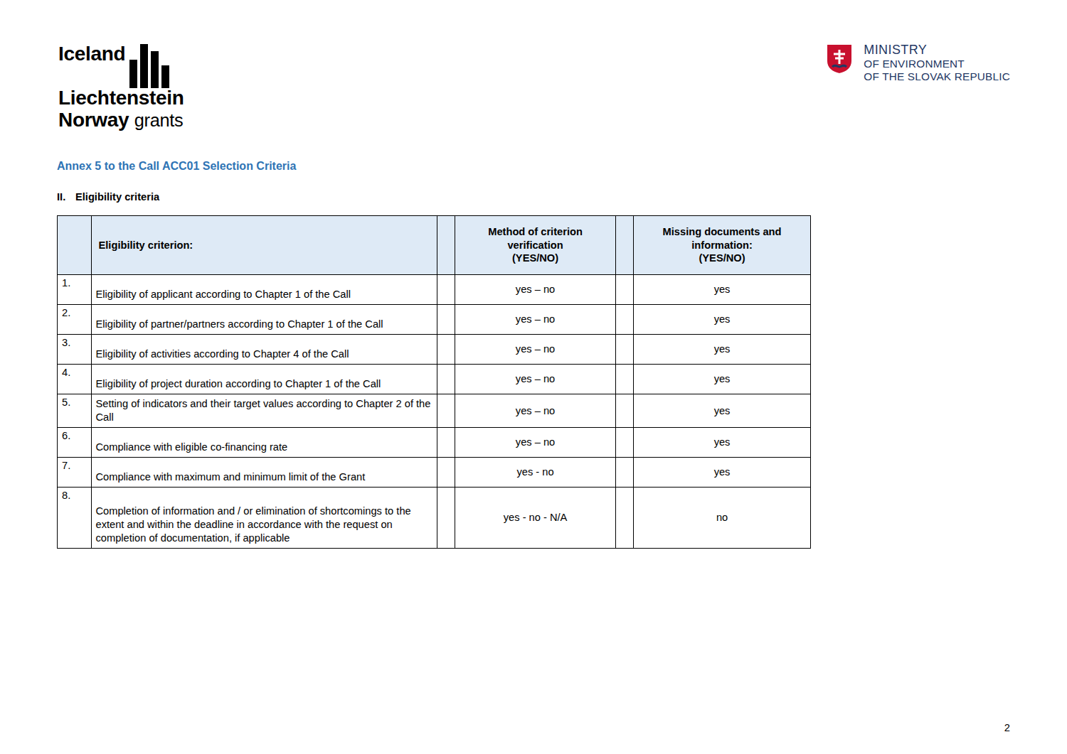Iceland
Liechtenstein
Norway grants
MINISTRY
OF ENVIRONMENT
OF THE SLOVAK REPUBLIC
Annex 5 to the Call ACC01 Selection Criteria
II. Eligibility criteria
| | Eligibility criterion: | | Method of criterion verification (YES/NO) | | Missing documents and information: (YES/NO) |
| --- | --- | --- | --- | --- | --- |
| 1. | Eligibility of applicant according to Chapter 1 of the Call | | yes – no | | yes |
| 2. | Eligibility of partner/partners according to Chapter 1 of the Call | | yes – no | | yes |
| 3. | Eligibility of activities according to Chapter 4 of the Call | | yes – no | | yes |
| 4. | Eligibility of project duration according to Chapter 1 of the Call | | yes – no | | yes |
| 5. | Setting of indicators and their target values according to Chapter 2 of the Call | | yes – no | | yes |
| 6. | Compliance with eligible co-financing rate | | yes – no | | yes |
| 7. | Compliance with maximum and minimum limit of the Grant | | yes - no | | yes |
| 8. | Completion of information and / or elimination of shortcomings to the extent and within the deadline in accordance with the request on completion of documentation, if applicable | | yes - no - N/A | | no |
2